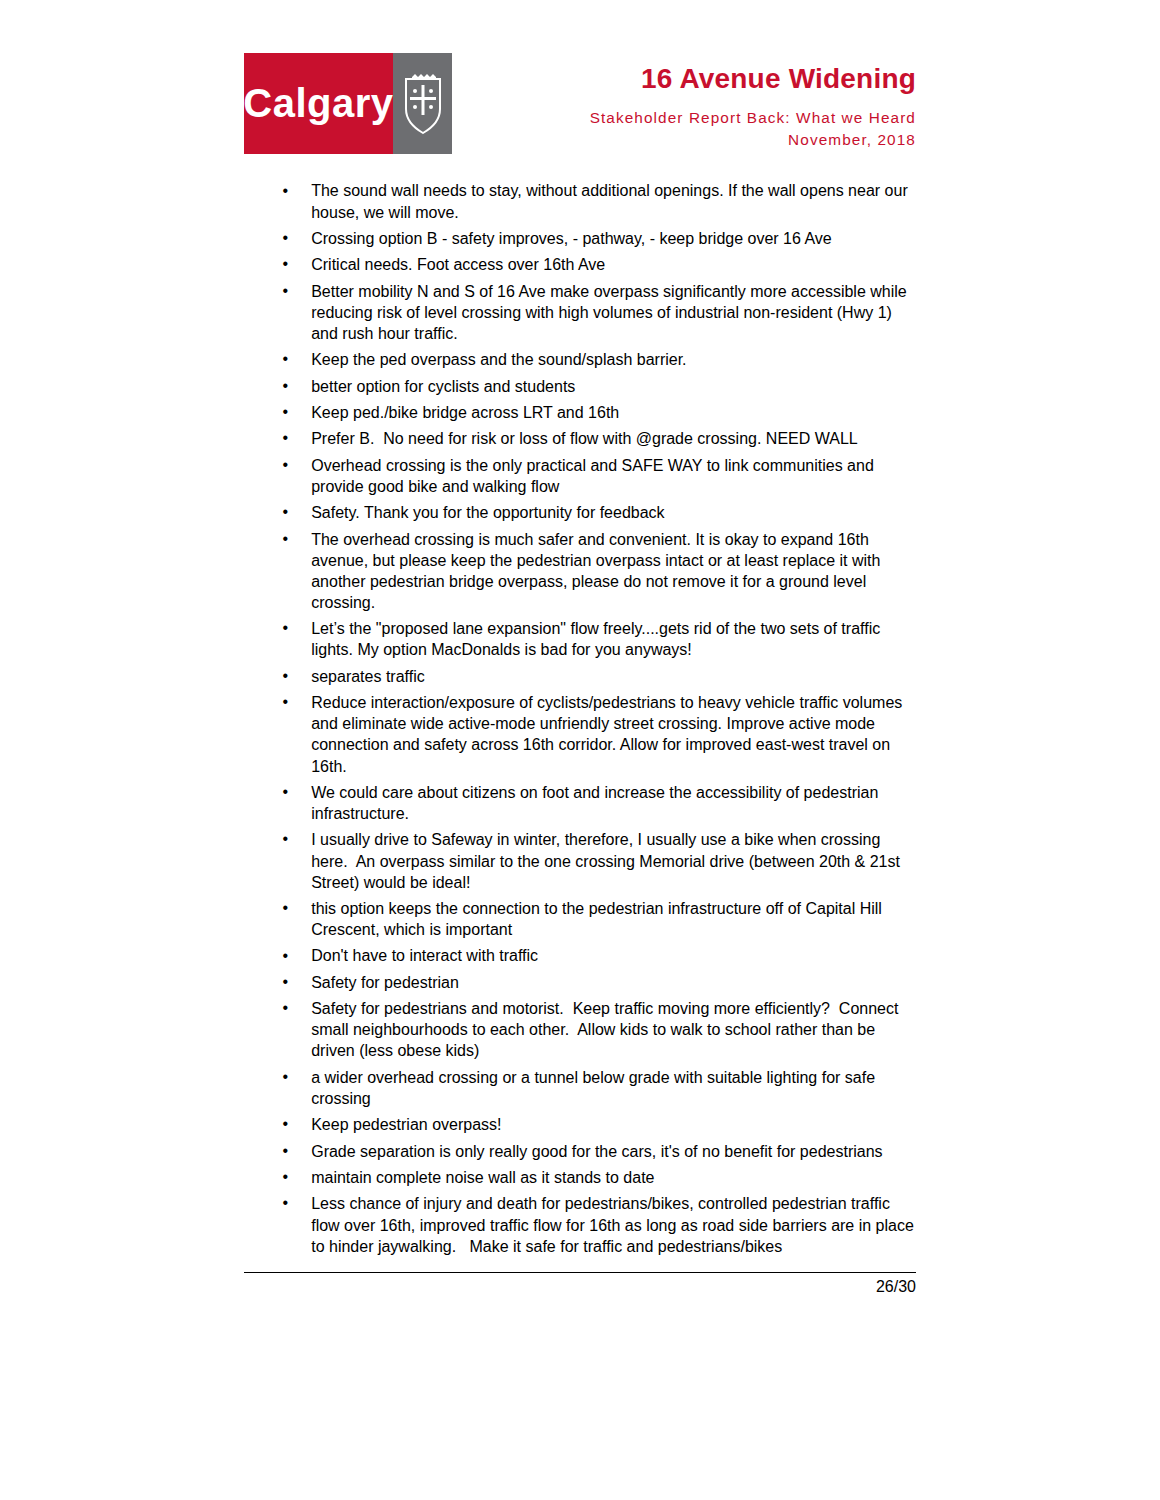Calgary
16 Avenue Widening
Stakeholder Report Back: What we Heard
November, 2018
The sound wall needs to stay, without additional openings. If the wall opens near our house, we will move.
Crossing option B - safety improves, - pathway, - keep bridge over 16 Ave
Critical needs. Foot access over 16th Ave
Better mobility N and S of 16 Ave make overpass significantly more accessible while reducing risk of level crossing with high volumes of industrial non-resident (Hwy 1) and rush hour traffic.
Keep the ped overpass and the sound/splash barrier.
better option for cyclists and students
Keep ped./bike bridge across LRT and 16th
Prefer B. No need for risk or loss of flow with @grade crossing. NEED WALL
Overhead crossing is the only practical and SAFE WAY to link communities and provide good bike and walking flow
Safety. Thank you for the opportunity for feedback
The overhead crossing is much safer and convenient. It is okay to expand 16th avenue, but please keep the pedestrian overpass intact or at least replace it with another pedestrian bridge overpass, please do not remove it for a ground level crossing.
Let’s the "proposed lane expansion" flow freely....gets rid of the two sets of traffic lights. My option MacDonalds is bad for you anyways!
separates traffic
Reduce interaction/exposure of cyclists/pedestrians to heavy vehicle traffic volumes and eliminate wide active-mode unfriendly street crossing. Improve active mode connection and safety across 16th corridor. Allow for improved east-west travel on 16th.
We could care about citizens on foot and increase the accessibility of pedestrian infrastructure.
I usually drive to Safeway in winter, therefore, I usually use a bike when crossing here. An overpass similar to the one crossing Memorial drive (between 20th & 21st Street) would be ideal!
this option keeps the connection to the pedestrian infrastructure off of Capital Hill Crescent, which is important
Don't have to interact with traffic
Safety for pedestrian
Safety for pedestrians and motorist. Keep traffic moving more efficiently? Connect small neighbourhoods to each other. Allow kids to walk to school rather than be driven (less obese kids)
a wider overhead crossing or a tunnel below grade with suitable lighting for safe crossing
Keep pedestrian overpass!
Grade separation is only really good for the cars, it's of no benefit for pedestrians
maintain complete noise wall as it stands to date
Less chance of injury and death for pedestrians/bikes, controlled pedestrian traffic flow over 16th, improved traffic flow for 16th as long as road side barriers are in place to hinder jaywalking. Make it safe for traffic and pedestrians/bikes
26/30